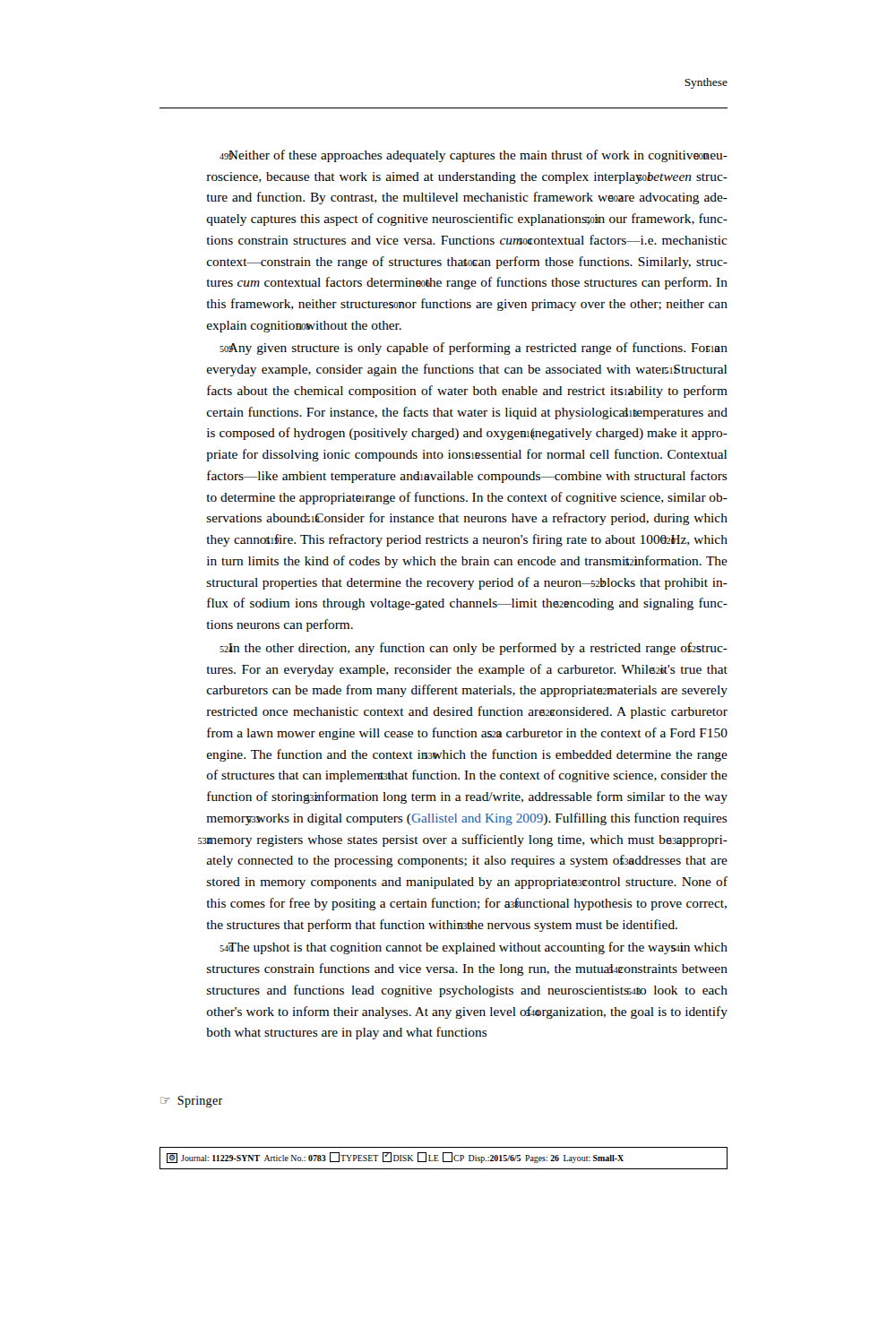Synthese
499 Neither of these approaches adequately captures the main thrust of work in cognitive 500neuroscience, because that work is aimed at understanding the complex interplay 501 between structure and function. By contrast, the multilevel mechanistic framework we 502are advocating adequately captures this aspect of cognitive neuroscientific explanations; 503in our framework, functions constrain structures and vice versa. Functions cum 504contextual factors—i.e. mechanistic context—constrain the range of structures that 505can perform those functions. Similarly, structures cum contextual factors determine 506the range of functions those structures can perform. In this framework, neither structures 507nor functions are given primacy over the other; neither can explain cognition 508without the other.
509 Any given structure is only capable of performing a restricted range of functions. For 510an everyday example, consider again the functions that can be associated with water. 511 Structural facts about the chemical composition of water both enable and restrict its 512ability to perform certain functions. For instance, the facts that water is liquid at physiological 513temperatures and is composed of hydrogen (positively charged) and oxygen 514(negatively charged) make it appropriate for dissolving ionic compounds into ions 515essential for normal cell function. Contextual factors—like ambient temperature and 516available compounds—combine with structural factors to determine the appropriate 517range of functions. In the context of cognitive science, similar observations abound. 518 Consider for instance that neurons have a refractory period, during which they cannot 519fire. This refractory period restricts a neuron's firing rate to about 1000 520 Hz, which in turn limits the kind of codes by which the brain can encode and transmit 521information. The structural properties that determine the recovery period of a neuron— 522blocks that prohibit influx of sodium ions through voltage-gated channels—limit the 523encoding and signaling functions neurons can perform.
524 In the other direction, any function can only be performed by a restricted range of 525structures. For an everyday example, reconsider the example of a carburetor. While 526it's true that carburetors can be made from many different materials, the appropriate 527materials are severely restricted once mechanistic context and desired function are 528considered. A plastic carburetor from a lawn mower engine will cease to function as 529a carburetor in the context of a Ford F150 engine. The function and the context in 530which the function is embedded determine the range of structures that can implement 531that function. In the context of cognitive science, consider the function of storing 532information long term in a read/write, addressable form similar to the way memory 533works in digital computers (Gallistel and King 2009). Fulfilling this function requires 534memory registers whose states persist over a sufficiently long time, which must be 535appropriately connected to the processing components; it also requires a system of 536addresses that are stored in memory components and manipulated by an appropriate 537control structure. None of this comes for free by positing a certain function; for a 538functional hypothesis to prove correct, the structures that perform that function within 539the nervous system must be identified.
540 The upshot is that cognition cannot be explained without accounting for the ways 541in which structures constrain functions and vice versa. In the long run, the mutual 542constraints between structures and functions lead cognitive psychologists and neuroscientists 543to look to each other's work to inform their analyses. At any given level of 544organization, the goal is to identify both what structures are in play and what functions
☜ Springer
⚙ Journal: 11229-SYNT Article No.: 0783 TYPESET DISK LE CP Disp.:2015/6/5 Pages: 26 Layout: Small-X